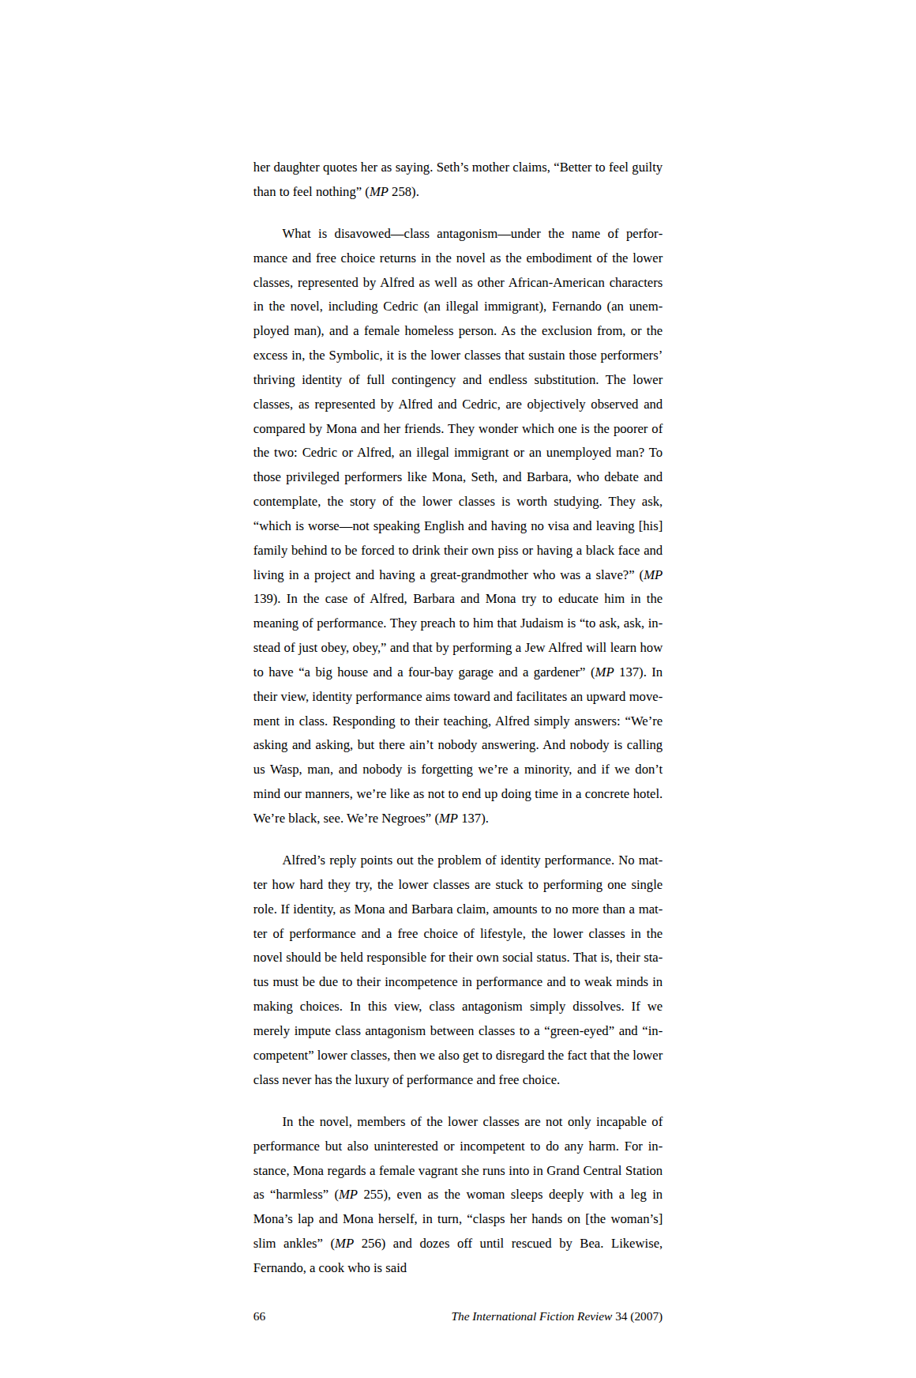her daughter quotes her as saying. Seth’s mother claims, “Better to feel guilty than to feel nothing” (MP 258).
What is disavowed—class antagonism—under the name of performance and free choice returns in the novel as the embodiment of the lower classes, represented by Alfred as well as other African-American characters in the novel, including Cedric (an illegal immigrant), Fernando (an unemployed man), and a female homeless person. As the exclusion from, or the excess in, the Symbolic, it is the lower classes that sustain those performers’ thriving identity of full contingency and endless substitution. The lower classes, as represented by Alfred and Cedric, are objectively observed and compared by Mona and her friends. They wonder which one is the poorer of the two: Cedric or Alfred, an illegal immigrant or an unemployed man? To those privileged performers like Mona, Seth, and Barbara, who debate and contemplate, the story of the lower classes is worth studying. They ask, “which is worse—not speaking English and having no visa and leaving [his] family behind to be forced to drink their own piss or having a black face and living in a project and having a great-grandmother who was a slave?” (MP 139). In the case of Alfred, Barbara and Mona try to educate him in the meaning of performance. They preach to him that Judaism is “to ask, ask, instead of just obey, obey,” and that by performing a Jew Alfred will learn how to have “a big house and a four-bay garage and a gardener” (MP 137). In their view, identity performance aims toward and facilitates an upward movement in class. Responding to their teaching, Alfred simply answers: “We’re asking and asking, but there ain’t nobody answering. And nobody is calling us Wasp, man, and nobody is forgetting we’re a minority, and if we don’t mind our manners, we’re like as not to end up doing time in a concrete hotel. We’re black, see. We’re Negroes” (MP 137).
Alfred’s reply points out the problem of identity performance. No matter how hard they try, the lower classes are stuck to performing one single role. If identity, as Mona and Barbara claim, amounts to no more than a matter of performance and a free choice of lifestyle, the lower classes in the novel should be held responsible for their own social status. That is, their status must be due to their incompetence in performance and to weak minds in making choices. In this view, class antagonism simply dissolves. If we merely impute class antagonism between classes to a “green-eyed” and “incompetent” lower classes, then we also get to disregard the fact that the lower class never has the luxury of performance and free choice.
In the novel, members of the lower classes are not only incapable of performance but also uninterested or incompetent to do any harm. For instance, Mona regards a female vagrant she runs into in Grand Central Station as “harmless” (MP 255), even as the woman sleeps deeply with a leg in Mona’s lap and Mona herself, in turn, “clasps her hands on [the woman’s] slim ankles” (MP 256) and dozes off until rescued by Bea. Likewise, Fernando, a cook who is said
66 The International Fiction Review 34 (2007)